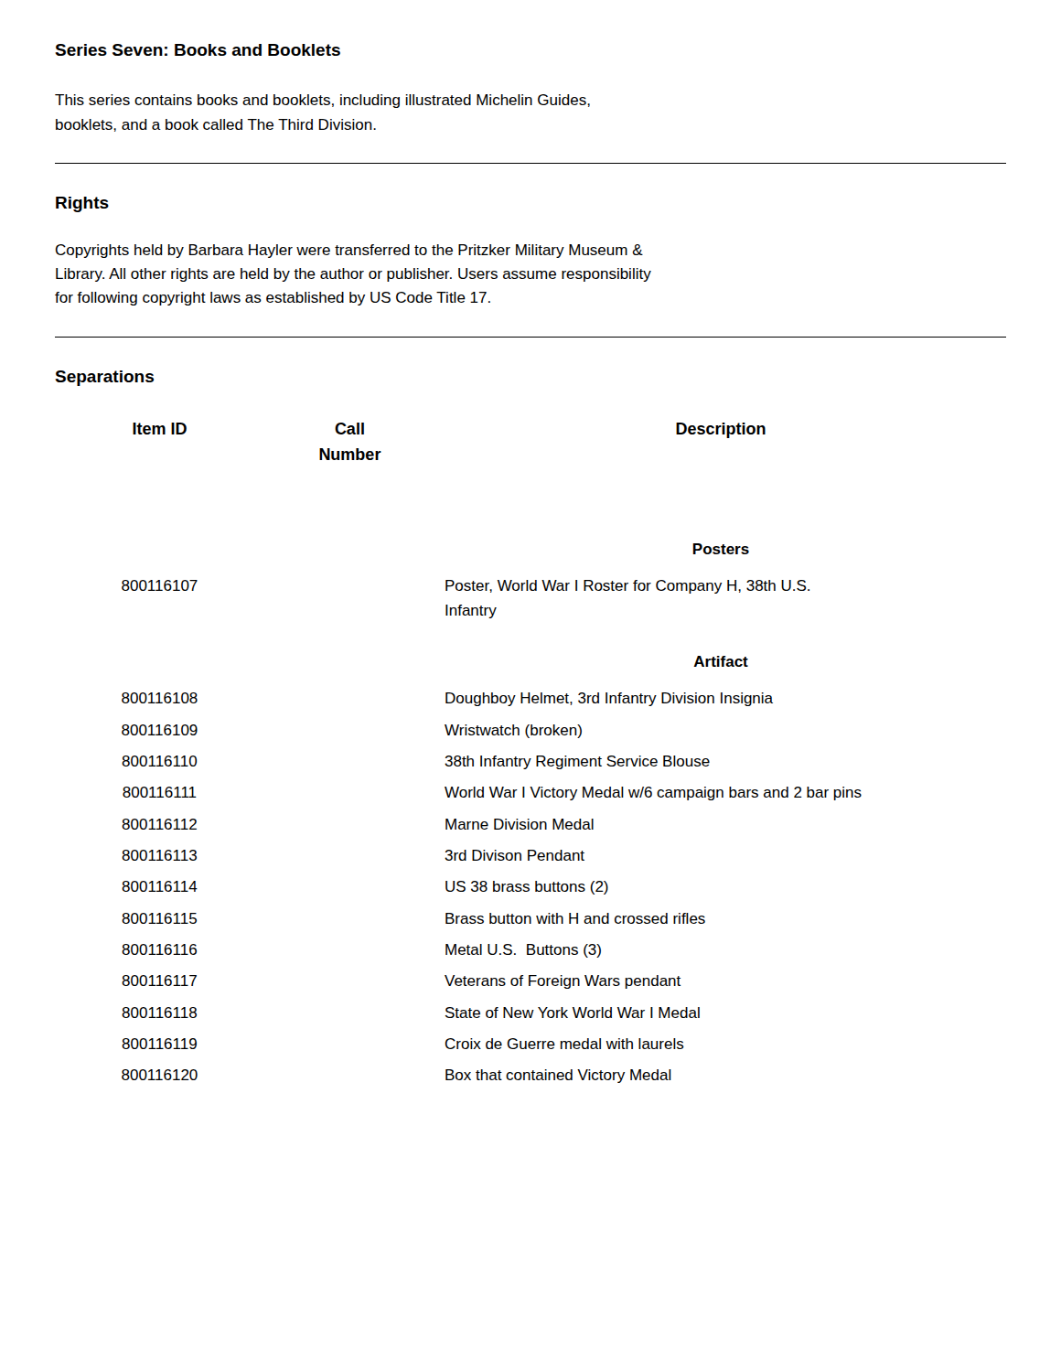Series Seven: Books and Booklets
This series contains books and booklets, including illustrated Michelin Guides,
booklets, and a book called The Third Division.
Rights
Copyrights held by Barbara Hayler were transferred to the Pritzker Military Museum &
Library. All other rights are held by the author or publisher. Users assume responsibility
for following copyright laws as established by US Code Title 17.
Separations
| Item ID | Call Number | Description |
| --- | --- | --- |
| | | Posters |
| 800116107 | | Poster, World War I Roster for Company H, 38th U.S. Infantry |
| | | Artifact |
| 800116108 | | Doughboy Helmet, 3rd Infantry Division Insignia |
| 800116109 | | Wristwatch (broken) |
| 800116110 | | 38th Infantry Regiment Service Blouse |
| 800116111 | | World War I Victory Medal w/6 campaign bars and 2 bar pins |
| 800116112 | | Marne Division Medal |
| 800116113 | | 3rd Divison Pendant |
| 800116114 | | US 38 brass buttons (2) |
| 800116115 | | Brass button with H and crossed rifles |
| 800116116 | | Metal U.S. Buttons (3) |
| 800116117 | | Veterans of Foreign Wars pendant |
| 800116118 | | State of New York World War I Medal |
| 800116119 | | Croix de Guerre medal with laurels |
| 800116120 | | Box that contained Victory Medal |